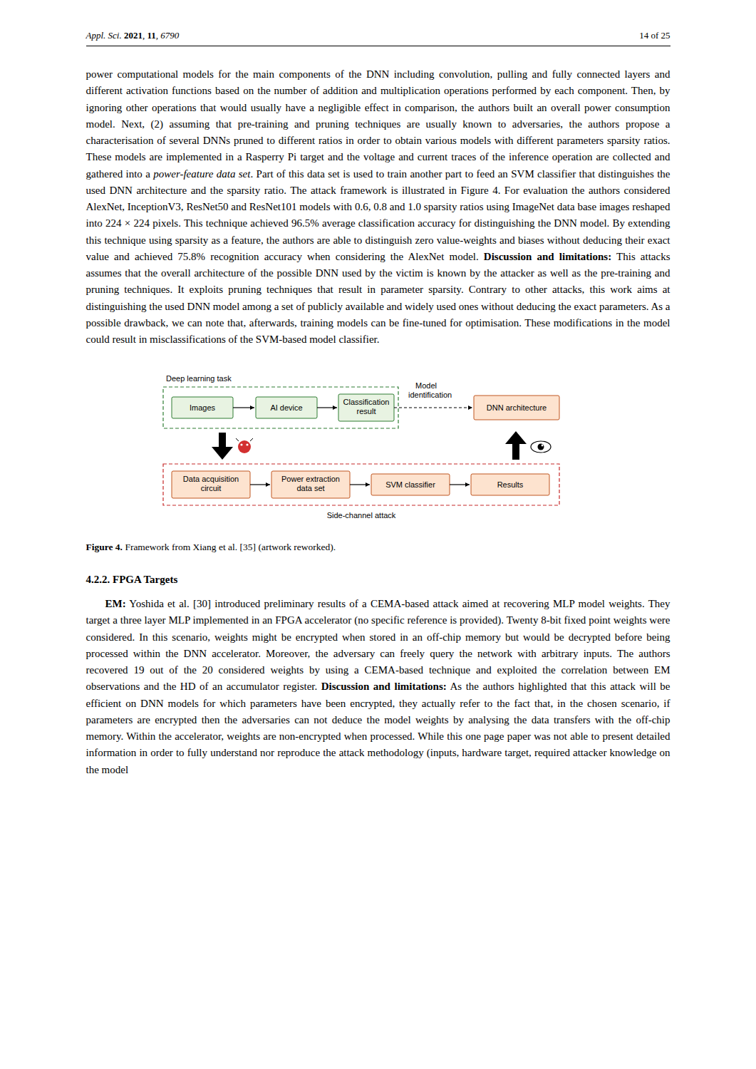Appl. Sci. 2021, 11, 6790
14 of 25
power computational models for the main components of the DNN including convolution, pulling and fully connected layers and different activation functions based on the number of addition and multiplication operations performed by each component. Then, by ignoring other operations that would usually have a negligible effect in comparison, the authors built an overall power consumption model. Next, (2) assuming that pre-training and pruning techniques are usually known to adversaries, the authors propose a characterisation of several DNNs pruned to different ratios in order to obtain various models with different parameters sparsity ratios. These models are implemented in a Rasperry Pi target and the voltage and current traces of the inference operation are collected and gathered into a power-feature data set. Part of this data set is used to train another part to feed an SVM classifier that distinguishes the used DNN architecture and the sparsity ratio. The attack framework is illustrated in Figure 4. For evaluation the authors considered AlexNet, InceptionV3, ResNet50 and ResNet101 models with 0.6, 0.8 and 1.0 sparsity ratios using ImageNet data base images reshaped into 224 × 224 pixels. This technique achieved 96.5% average classification accuracy for distinguishing the DNN model. By extending this technique using sparsity as a feature, the authors are able to distinguish zero value-weights and biases without deducing their exact value and achieved 75.8% recognition accuracy when considering the AlexNet model. Discussion and limitations: This attacks assumes that the overall architecture of the possible DNN used by the victim is known by the attacker as well as the pre-training and pruning techniques. It exploits pruning techniques that result in parameter sparsity. Contrary to other attacks, this work aims at distinguishing the used DNN model among a set of publicly available and widely used ones without deducing the exact parameters. As a possible drawback, we can note that, afterwards, training models can be fine-tuned for optimisation. These modifications in the model could result in misclassifications of the SVM-based model classifier.
Deep learning task Images AI device Classification result Model identification DNN architecture Data acquisition circuit Power extraction data set SVM classifier Results Side-channel attack
Figure 4. Framework from Xiang et al. [35] (artwork reworked).
4.2.2. FPGA Targets
EM: Yoshida et al. [30] introduced preliminary results of a CEMA-based attack aimed at recovering MLP model weights. They target a three layer MLP implemented in an FPGA accelerator (no specific reference is provided). Twenty 8-bit fixed point weights were considered. In this scenario, weights might be encrypted when stored in an off-chip memory but would be decrypted before being processed within the DNN accelerator. Moreover, the adversary can freely query the network with arbitrary inputs. The authors recovered 19 out of the 20 considered weights by using a CEMA-based technique and exploited the correlation between EM observations and the HD of an accumulator register. Discussion and limitations: As the authors highlighted that this attack will be efficient on DNN models for which parameters have been encrypted, they actually refer to the fact that, in the chosen scenario, if parameters are encrypted then the adversaries can not deduce the model weights by analysing the data transfers with the off-chip memory. Within the accelerator, weights are non-encrypted when processed. While this one page paper was not able to present detailed information in order to fully understand nor reproduce the attack methodology (inputs, hardware target, required attacker knowledge on the model